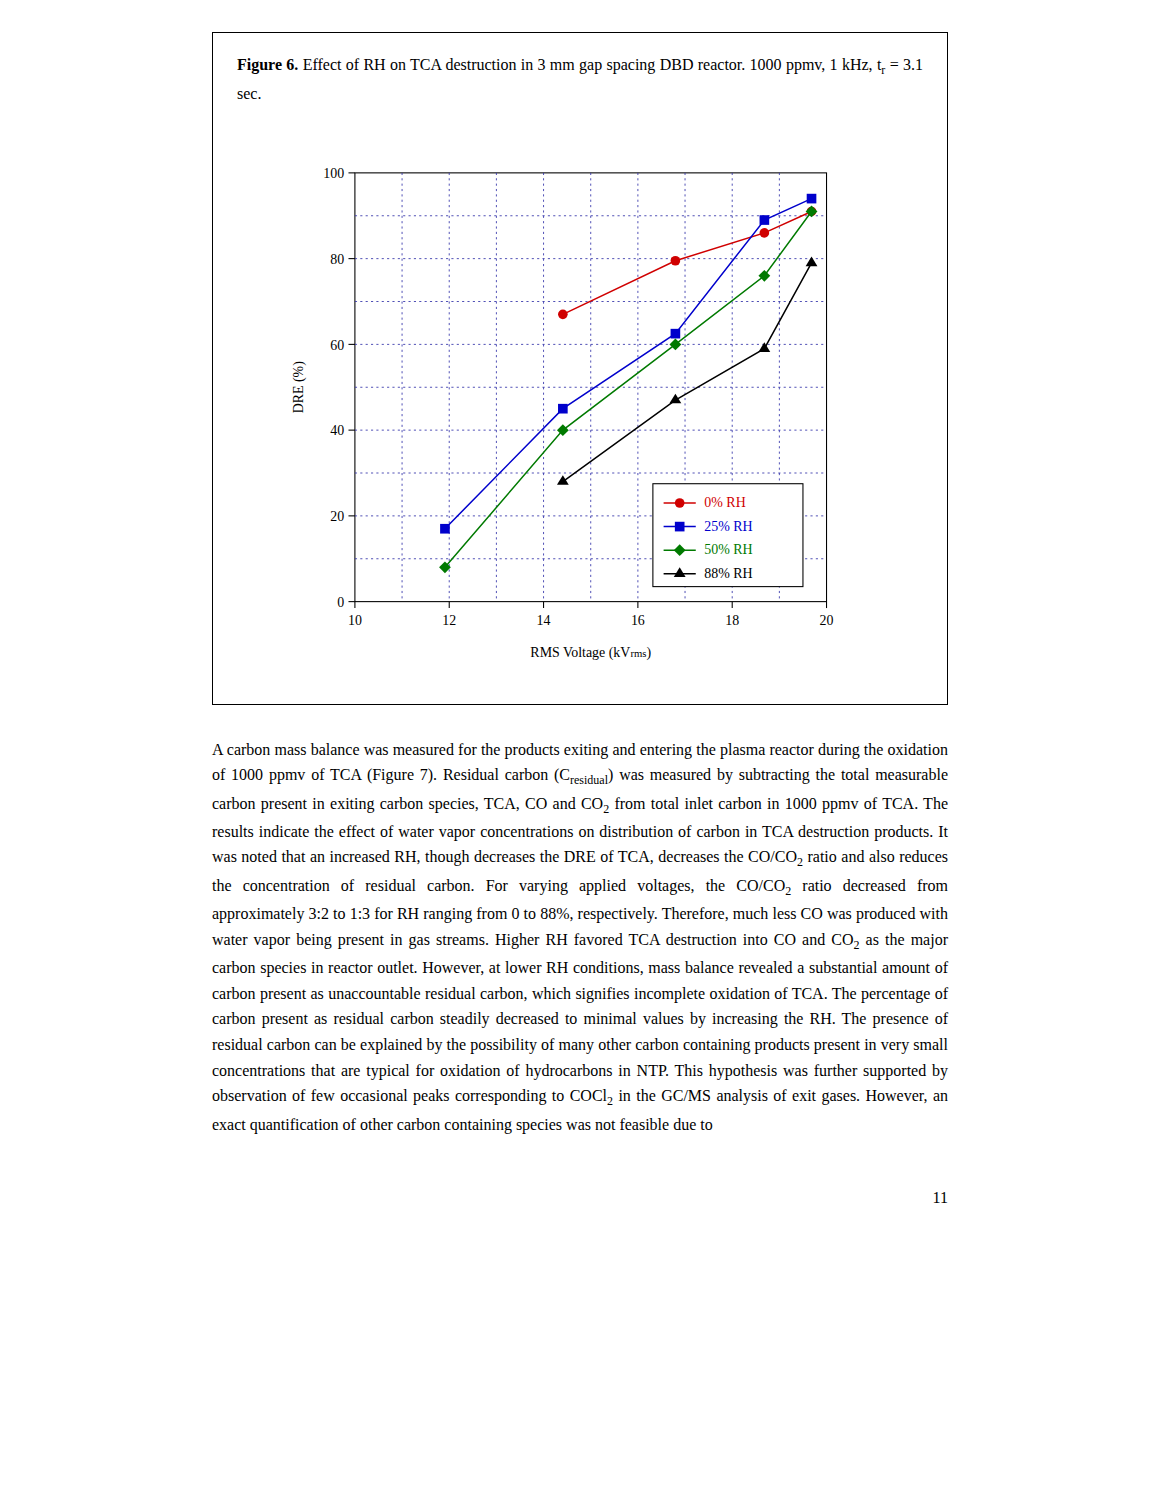Figure 6. Effect of RH on TCA destruction in 3 mm gap spacing DBD reactor. 1000 ppmv, 1 kHz, tr = 3.1 sec.
100 80 60 40 20 0 10 12 14 16 18 20 RMS Voltage (kVrms) DRE (%) 0% RH 25% RH 50% RH 88% RH
A carbon mass balance was measured for the products exiting and entering the plasma reactor during the oxidation of 1000 ppmv of TCA (Figure 7). Residual carbon (Cresidual) was measured by subtracting the total measurable carbon present in exiting carbon species, TCA, CO and CO2 from total inlet carbon in 1000 ppmv of TCA. The results indicate the effect of water vapor concentrations on distribution of carbon in TCA destruction products. It was noted that an increased RH, though decreases the DRE of TCA, decreases the CO/CO2 ratio and also reduces the concentration of residual carbon. For varying applied voltages, the CO/CO2 ratio decreased from approximately 3:2 to 1:3 for RH ranging from 0 to 88%, respectively. Therefore, much less CO was produced with water vapor being present in gas streams. Higher RH favored TCA destruction into CO and CO2 as the major carbon species in reactor outlet. However, at lower RH conditions, mass balance revealed a substantial amount of carbon present as unaccountable residual carbon, which signifies incomplete oxidation of TCA. The percentage of carbon present as residual carbon steadily decreased to minimal values by increasing the RH. The presence of residual carbon can be explained by the possibility of many other carbon containing products present in very small concentrations that are typical for oxidation of hydrocarbons in NTP. This hypothesis was further supported by observation of few occasional peaks corresponding to COCl2 in the GC/MS analysis of exit gases. However, an exact quantification of other carbon containing species was not feasible due to
11